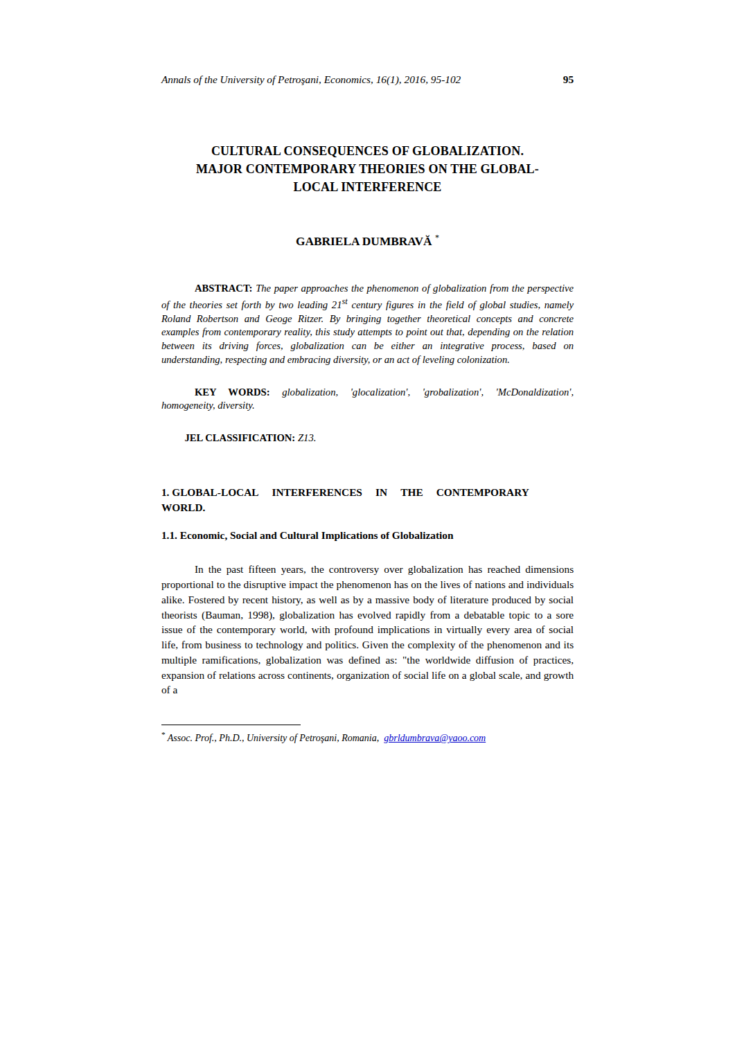Annals of the University of Petroşani, Economics, 16(1), 2016, 95-102 95
CULTURAL CONSEQUENCES OF GLOBALIZATION.
MAJOR CONTEMPORARY THEORIES ON THE GLOBAL-
LOCAL INTERFERENCE
GABRIELA DUMBRAVĂ *
ABSTRACT: The paper approaches the phenomenon of globalization from the perspective of the theories set forth by two leading 21st century figures in the field of global studies, namely Roland Robertson and Geoge Ritzer. By bringing together theoretical concepts and concrete examples from contemporary reality, this study attempts to point out that, depending on the relation between its driving forces, globalization can be either an integrative process, based on understanding, respecting and embracing diversity, or an act of leveling colonization.
KEY WORDS: globalization, 'glocalization', 'grobalization', 'McDonaldization', homogeneity, diversity.
JEL CLASSIFICATION: Z13.
1. GLOBAL-LOCAL INTERFERENCES IN THE CONTEMPORARY
WORLD.
1.1. Economic, Social and Cultural Implications of Globalization
In the past fifteen years, the controversy over globalization has reached dimensions proportional to the disruptive impact the phenomenon has on the lives of nations and individuals alike. Fostered by recent history, as well as by a massive body of literature produced by social theorists (Bauman, 1998), globalization has evolved rapidly from a debatable topic to a sore issue of the contemporary world, with profound implications in virtually every area of social life, from business to technology and politics. Given the complexity of the phenomenon and its multiple ramifications, globalization was defined as: "the worldwide diffusion of practices, expansion of relations across continents, organization of social life on a global scale, and growth of a
* Assoc. Prof., Ph.D., University of Petroşani, Romania, gbrldumbrava@yaoo.com